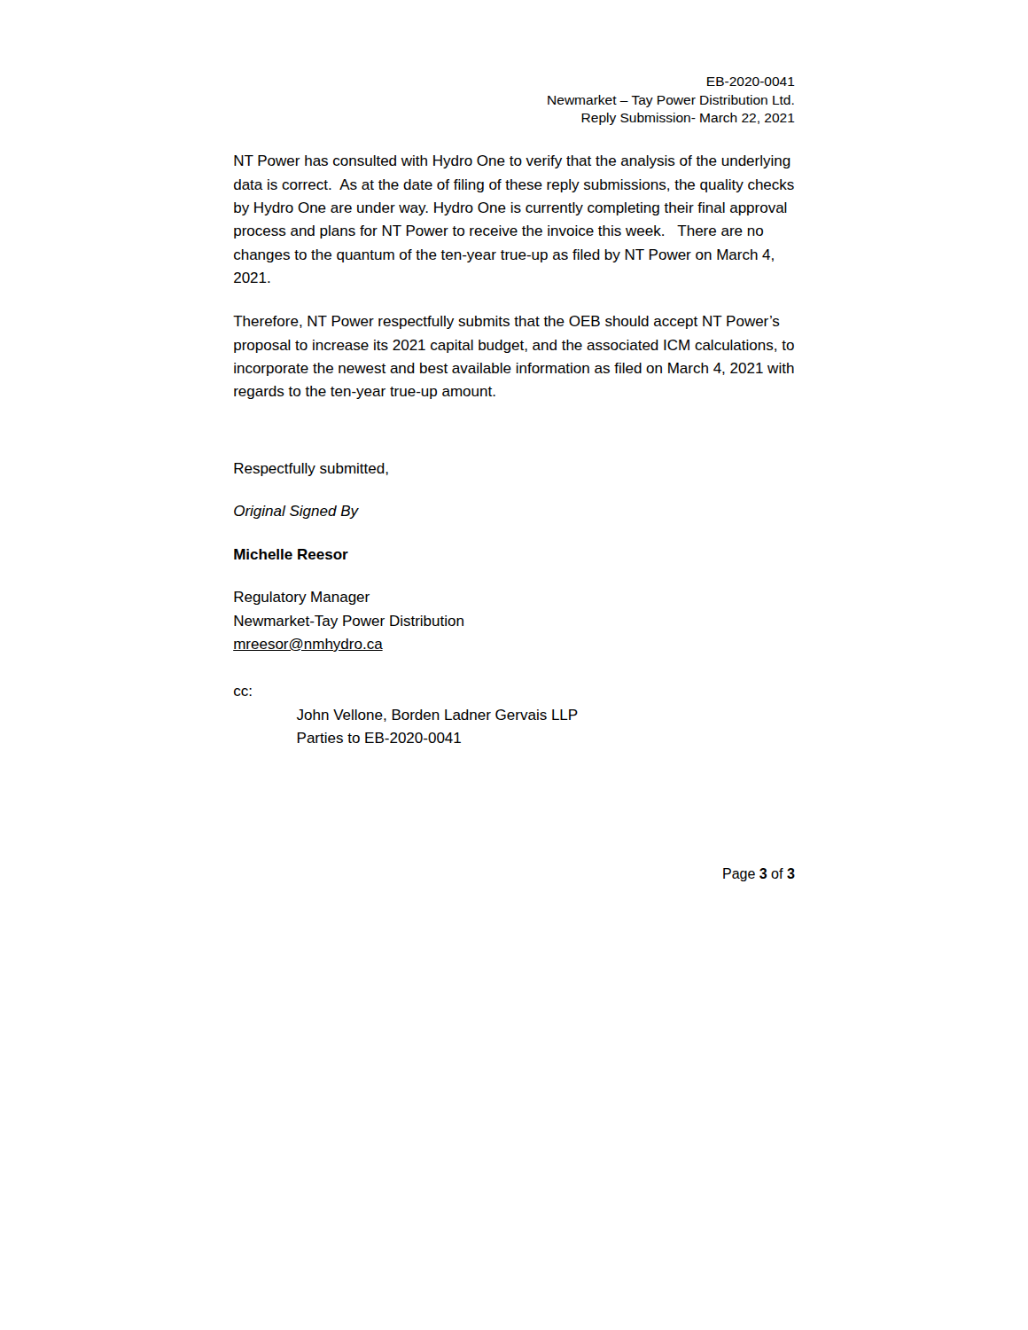EB-2020-0041
Newmarket – Tay Power Distribution Ltd.
Reply Submission- March 22, 2021
NT Power has consulted with Hydro One to verify that the analysis of the underlying data is correct. As at the date of filing of these reply submissions, the quality checks by Hydro One are under way. Hydro One is currently completing their final approval process and plans for NT Power to receive the invoice this week. There are no changes to the quantum of the ten-year true-up as filed by NT Power on March 4, 2021.
Therefore, NT Power respectfully submits that the OEB should accept NT Power’s proposal to increase its 2021 capital budget, and the associated ICM calculations, to incorporate the newest and best available information as filed on March 4, 2021 with regards to the ten-year true-up amount.
Respectfully submitted,
Original Signed By
Michelle Reesor
Regulatory Manager
Newmarket-Tay Power Distribution
mreesor@nmhydro.ca
cc:
John Vellone, Borden Ladner Gervais LLP
Parties to EB-2020-0041
Page 3 of 3